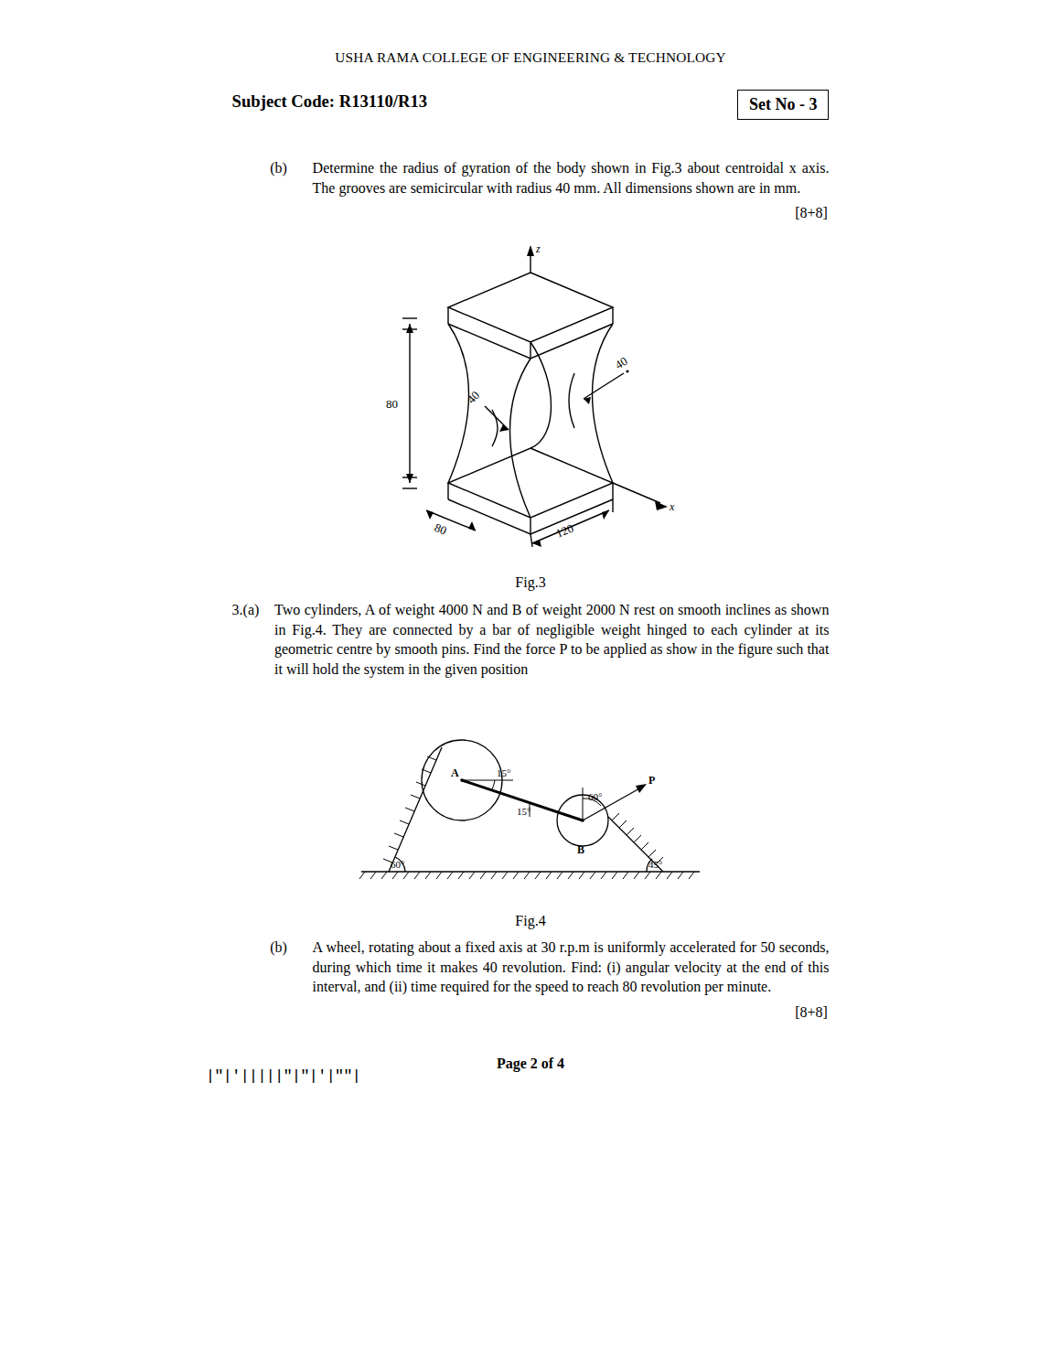USHA RAMA COLLEGE OF ENGINEERING & TECHNOLOGY
Subject Code: R13110/R13
Set No - 3
(b)
Determine the radius of gyration of the body shown in Fig.3 about centroidal x axis. The grooves are semicircular with radius 40 mm. All dimensions shown are in mm.
[8+8]
z x 80 80 120 40 40
Fig.3
3.(a)
Two cylinders, A of weight 4000 N and B of weight 2000 N rest on smooth inclines as shown in Fig.4. They are connected by a bar of negligible weight hinged to each cylinder at its geometric centre by smooth pins. Find the force P to be applied as show in the figure such that it will hold the system in the given position
60° 45° A B 15° 15° P 60°
Fig.4
(b)
A wheel, rotating about a fixed axis at 30 r.p.m is uniformly accelerated for 50 seconds, during which time it makes 40 revolution. Find: (i) angular velocity at the end of this interval, and (ii) time required for the speed to reach 80 revolution per minute.
[8+8]
Page 2 of 4
|"|'|||||"|"|'|""|